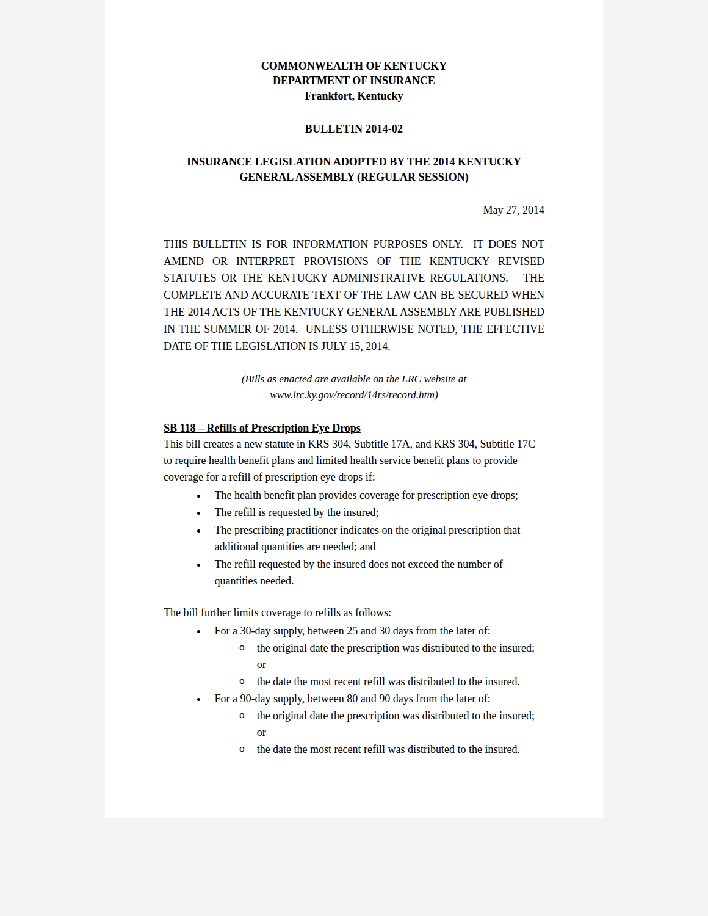COMMONWEALTH OF KENTUCKY DEPARTMENT OF INSURANCE Frankfort, Kentucky
BULLETIN 2014-02
INSURANCE LEGISLATION ADOPTED BY THE 2014 KENTUCKY GENERAL ASSEMBLY (REGULAR SESSION)
May 27, 2014
THIS BULLETIN IS FOR INFORMATION PURPOSES ONLY. IT DOES NOT AMEND OR INTERPRET PROVISIONS OF THE KENTUCKY REVISED STATUTES OR THE KENTUCKY ADMINISTRATIVE REGULATIONS. THE COMPLETE AND ACCURATE TEXT OF THE LAW CAN BE SECURED WHEN THE 2014 ACTS OF THE KENTUCKY GENERAL ASSEMBLY ARE PUBLISHED IN THE SUMMER OF 2014. UNLESS OTHERWISE NOTED, THE EFFECTIVE DATE OF THE LEGISLATION IS JULY 15, 2014.
(Bills as enacted are available on the LRC website at www.lrc.ky.gov/record/14rs/record.htm)
SB 118 – Refills of Prescription Eye Drops
This bill creates a new statute in KRS 304, Subtitle 17A, and KRS 304, Subtitle 17C to require health benefit plans and limited health service benefit plans to provide coverage for a refill of prescription eye drops if:
The health benefit plan provides coverage for prescription eye drops;
The refill is requested by the insured;
The prescribing practitioner indicates on the original prescription that additional quantities are needed; and
The refill requested by the insured does not exceed the number of quantities needed.
The bill further limits coverage to refills as follows:
For a 30-day supply, between 25 and 30 days from the later of:
the original date the prescription was distributed to the insured; or
the date the most recent refill was distributed to the insured.
For a 90-day supply, between 80 and 90 days from the later of:
the original date the prescription was distributed to the insured; or
the date the most recent refill was distributed to the insured.